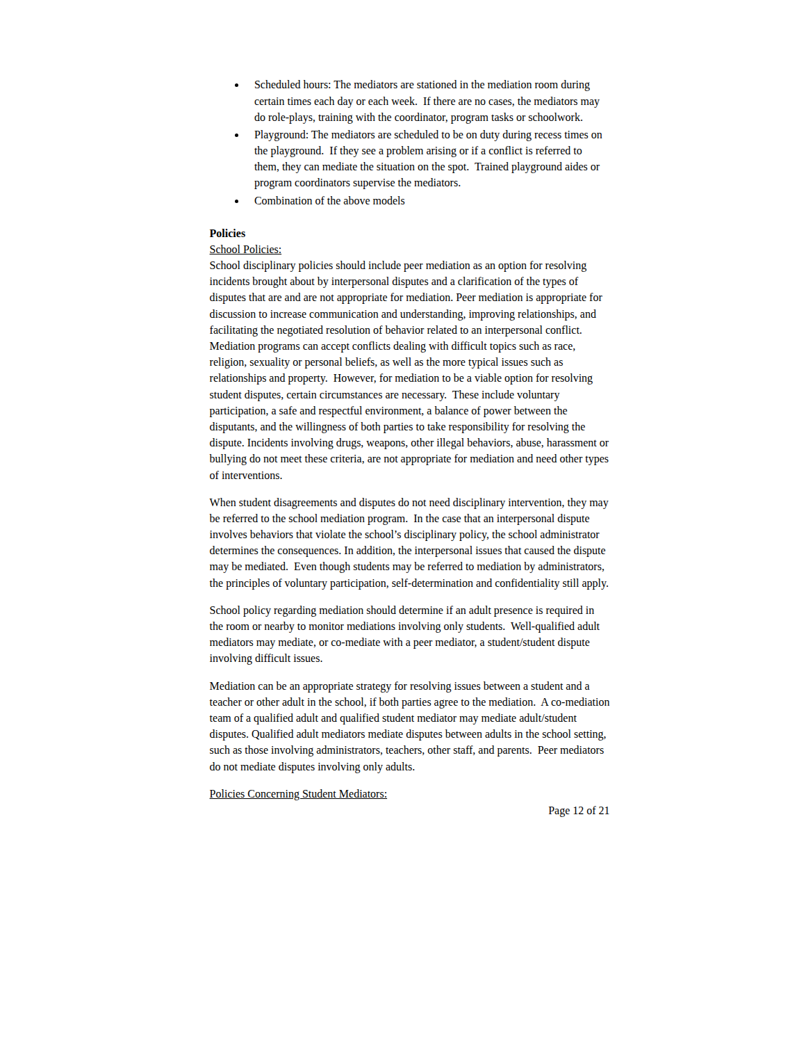Scheduled hours: The mediators are stationed in the mediation room during certain times each day or each week. If there are no cases, the mediators may do role-plays, training with the coordinator, program tasks or schoolwork.
Playground: The mediators are scheduled to be on duty during recess times on the playground. If they see a problem arising or if a conflict is referred to them, they can mediate the situation on the spot. Trained playground aides or program coordinators supervise the mediators.
Combination of the above models
Policies
School Policies:
School disciplinary policies should include peer mediation as an option for resolving incidents brought about by interpersonal disputes and a clarification of the types of disputes that are and are not appropriate for mediation. Peer mediation is appropriate for discussion to increase communication and understanding, improving relationships, and facilitating the negotiated resolution of behavior related to an interpersonal conflict. Mediation programs can accept conflicts dealing with difficult topics such as race, religion, sexuality or personal beliefs, as well as the more typical issues such as relationships and property. However, for mediation to be a viable option for resolving student disputes, certain circumstances are necessary. These include voluntary participation, a safe and respectful environment, a balance of power between the disputants, and the willingness of both parties to take responsibility for resolving the dispute. Incidents involving drugs, weapons, other illegal behaviors, abuse, harassment or bullying do not meet these criteria, are not appropriate for mediation and need other types of interventions.
When student disagreements and disputes do not need disciplinary intervention, they may be referred to the school mediation program. In the case that an interpersonal dispute involves behaviors that violate the school’s disciplinary policy, the school administrator determines the consequences. In addition, the interpersonal issues that caused the dispute may be mediated. Even though students may be referred to mediation by administrators, the principles of voluntary participation, self-determination and confidentiality still apply.
School policy regarding mediation should determine if an adult presence is required in the room or nearby to monitor mediations involving only students. Well-qualified adult mediators may mediate, or co-mediate with a peer mediator, a student/student dispute involving difficult issues.
Mediation can be an appropriate strategy for resolving issues between a student and a teacher or other adult in the school, if both parties agree to the mediation. A co-mediation team of a qualified adult and qualified student mediator may mediate adult/student disputes. Qualified adult mediators mediate disputes between adults in the school setting, such as those involving administrators, teachers, other staff, and parents. Peer mediators do not mediate disputes involving only adults.
Policies Concerning Student Mediators:
Page 12 of 21